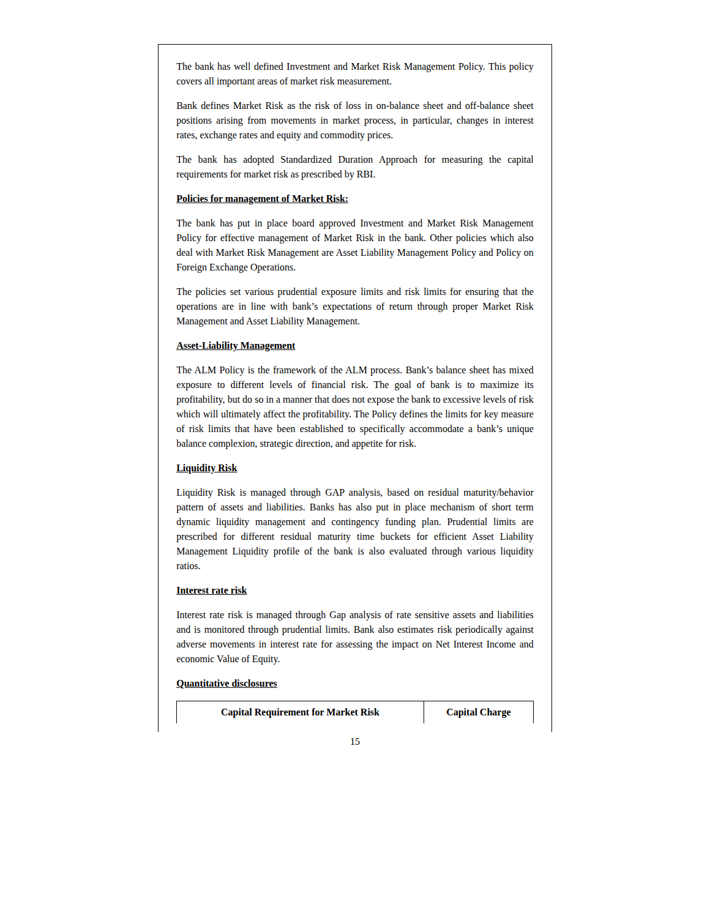The bank has well defined Investment and Market Risk Management Policy. This policy covers all important areas of market risk measurement.
Bank defines Market Risk as the risk of loss in on-balance sheet and off-balance sheet positions arising from movements in market process, in particular, changes in interest rates, exchange rates and equity and commodity prices.
The bank has adopted Standardized Duration Approach for measuring the capital requirements for market risk as prescribed by RBI.
Policies for management of Market Risk:
The bank has put in place board approved Investment and Market Risk Management Policy for effective management of Market Risk in the bank. Other policies which also deal with Market Risk Management are Asset Liability Management Policy and Policy on Foreign Exchange Operations.
The policies set various prudential exposure limits and risk limits for ensuring that the operations are in line with bank’s expectations of return through proper Market Risk Management and Asset Liability Management.
Asset-Liability Management
The ALM Policy is the framework of the ALM process. Bank’s balance sheet has mixed exposure to different levels of financial risk. The goal of bank is to maximize its profitability, but do so in a manner that does not expose the bank to excessive levels of risk which will ultimately affect the profitability. The Policy defines the limits for key measure of risk limits that have been established to specifically accommodate a bank’s unique balance complexion, strategic direction, and appetite for risk.
Liquidity Risk
Liquidity Risk is managed through GAP analysis, based on residual maturity/behavior pattern of assets and liabilities. Banks has also put in place mechanism of short term dynamic liquidity management and contingency funding plan. Prudential limits are prescribed for different residual maturity time buckets for efficient Asset Liability Management Liquidity profile of the bank is also evaluated through various liquidity ratios.
Interest rate risk
Interest rate risk is managed through Gap analysis of rate sensitive assets and liabilities and is monitored through prudential limits. Bank also estimates risk periodically against adverse movements in interest rate for assessing the impact on Net Interest Income and economic Value of Equity.
Quantitative disclosures
| Capital Requirement for Market Risk | Capital Charge |
15